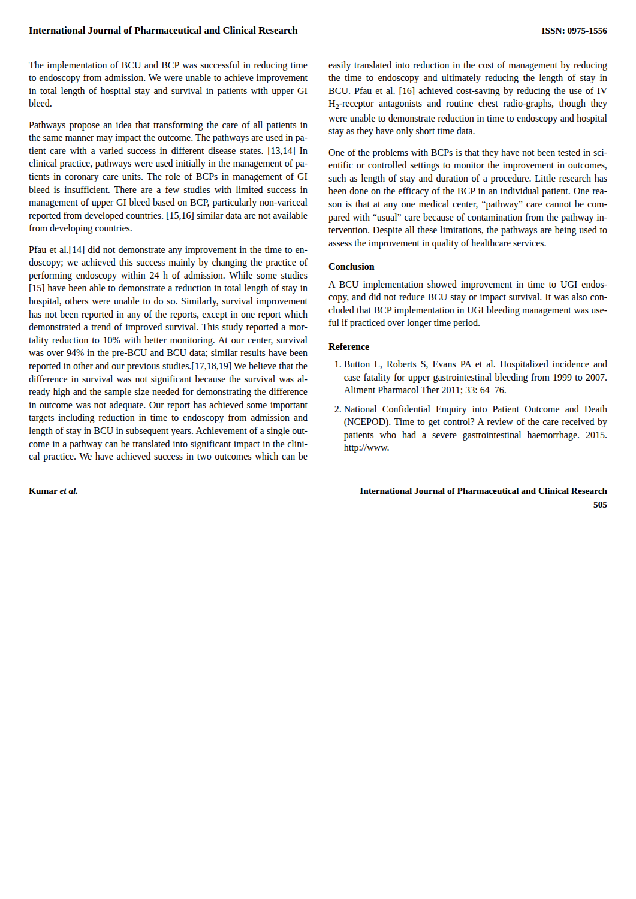International Journal of Pharmaceutical and Clinical Research ISSN: 0975-1556
The implementation of BCU and BCP was successful in reducing time to endoscopy from admission. We were unable to achieve improvement in total length of hospital stay and survival in patients with upper GI bleed.
Pathways propose an idea that transforming the care of all patients in the same manner may impact the outcome. The pathways are used in patient care with a varied success in different disease states. [13,14] In clinical practice, pathways were used initially in the management of patients in coronary care units. The role of BCPs in management of GI bleed is insufficient. There are a few studies with limited success in management of upper GI bleed based on BCP, particularly non-variceal reported from developed countries. [15,16] similar data are not available from developing countries.
Pfau et al.[14] did not demonstrate any improvement in the time to endoscopy; we achieved this success mainly by changing the practice of performing endoscopy within 24 h of admission. While some studies [15] have been able to demonstrate a reduction in total length of stay in hospital, others were unable to do so. Similarly, survival improvement has not been reported in any of the reports, except in one report which demonstrated a trend of improved survival. This study reported a mortality reduction to 10% with better monitoring. At our center, survival was over 94% in the pre-BCU and BCU data; similar results have been reported in other and our previous studies.[17,18,19] We believe that the difference in survival was not significant because the survival was already high and the sample size needed for demonstrating the difference in outcome was not adequate. Our report has achieved some important targets including reduction in time to endoscopy from admission and length of stay in BCU in subsequent years. Achievement of a single outcome in a pathway can be translated into significant impact in the clinical practice. We have achieved success in two outcomes which can be easily translated into reduction in the cost of management by reducing the time to endoscopy and ultimately reducing the length of stay in BCU. Pfau et al. [16] achieved cost-saving by reducing the use of IV H2-receptor antagonists and routine chest radio-graphs, though they were unable to demonstrate reduction in time to endoscopy and hospital stay as they have only short time data.
One of the problems with BCPs is that they have not been tested in scientific or controlled settings to monitor the improvement in outcomes, such as length of stay and duration of a procedure. Little research has been done on the efficacy of the BCP in an individual patient. One reason is that at any one medical center, “pathway” care cannot be compared with “usual” care because of contamination from the pathway intervention. Despite all these limitations, the pathways are being used to assess the improvement in quality of healthcare services.
Conclusion
A BCU implementation showed improvement in time to UGI endoscopy, and did not reduce BCU stay or impact survival. It was also concluded that BCP implementation in UGI bleeding management was useful if practiced over longer time period.
Reference
Button L, Roberts S, Evans PA et al. Hospitalized incidence and case fatality for upper gastrointestinal bleeding from 1999 to 2007. Aliment Pharmacol Ther 2011; 33: 64–76.
National Confidential Enquiry into Patient Outcome and Death (NCEPOD). Time to get control? A review of the care received by patients who had a severe gastrointestinal haemorrhage. 2015. http://www.
Kumar et al. International Journal of Pharmaceutical and Clinical Research
505